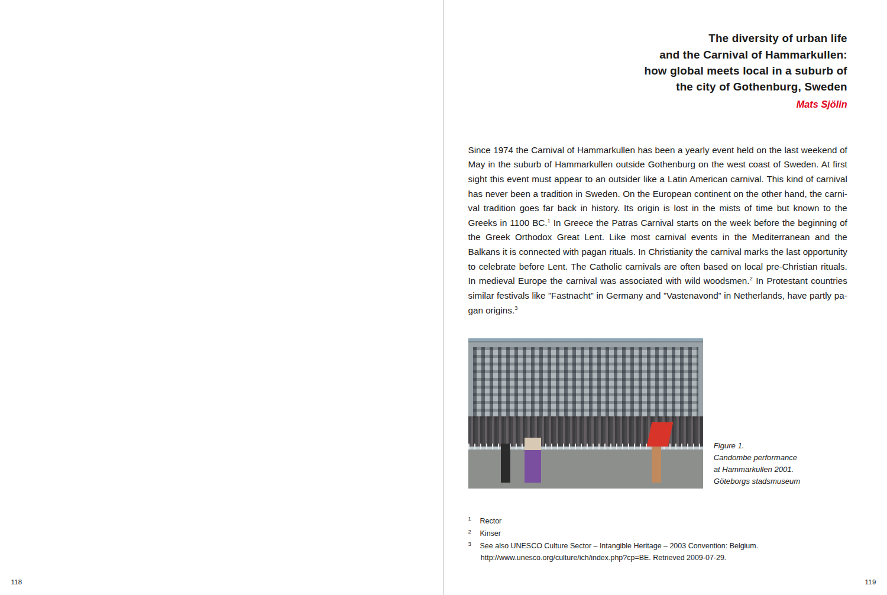118
The diversity of urban life
and the Carnival of Hammarkullen:
how global meets local in a suburb of
the city of Gothenburg, Sweden
Mats Sjölin
Since 1974 the Carnival of Hammarkullen has been a yearly event held on the last weekend of May in the suburb of Hammarkullen outside Gothenburg on the west coast of Sweden. At first sight this event must appear to an outsider like a Latin American carnival. This kind of carnival has never been a tradition in Sweden. On the European continent on the other hand, the carnival tradition goes far back in history. Its origin is lost in the mists of time but known to the Greeks in 1100 BC.1 In Greece the Patras Carnival starts on the week before the beginning of the Greek Orthodox Great Lent. Like most carnival events in the Mediterranean and the Balkans it is connected with pagan rituals. In Christianity the carnival marks the last opportunity to celebrate before Lent. The Catholic carnivals are often based on local pre-Christian rituals. In medieval Europe the carnival was associated with wild woodsmen.2 In Protestant countries similar festivals like ”Fastnacht” in Germany and ”Vastenavond” in Netherlands, have partly pagan origins.3
Figure 1.
Candombe performance
at Hammarkullen 2001.
Göteborgs stadsmuseum
Rector
Kinser
See also UNESCO Culture Sector – Intangible Heritage – 2003 Convention: Belgium. http://www.unesco.org/culture/ich/index.php?cp=BE. Retrieved 2009-07-29.
119